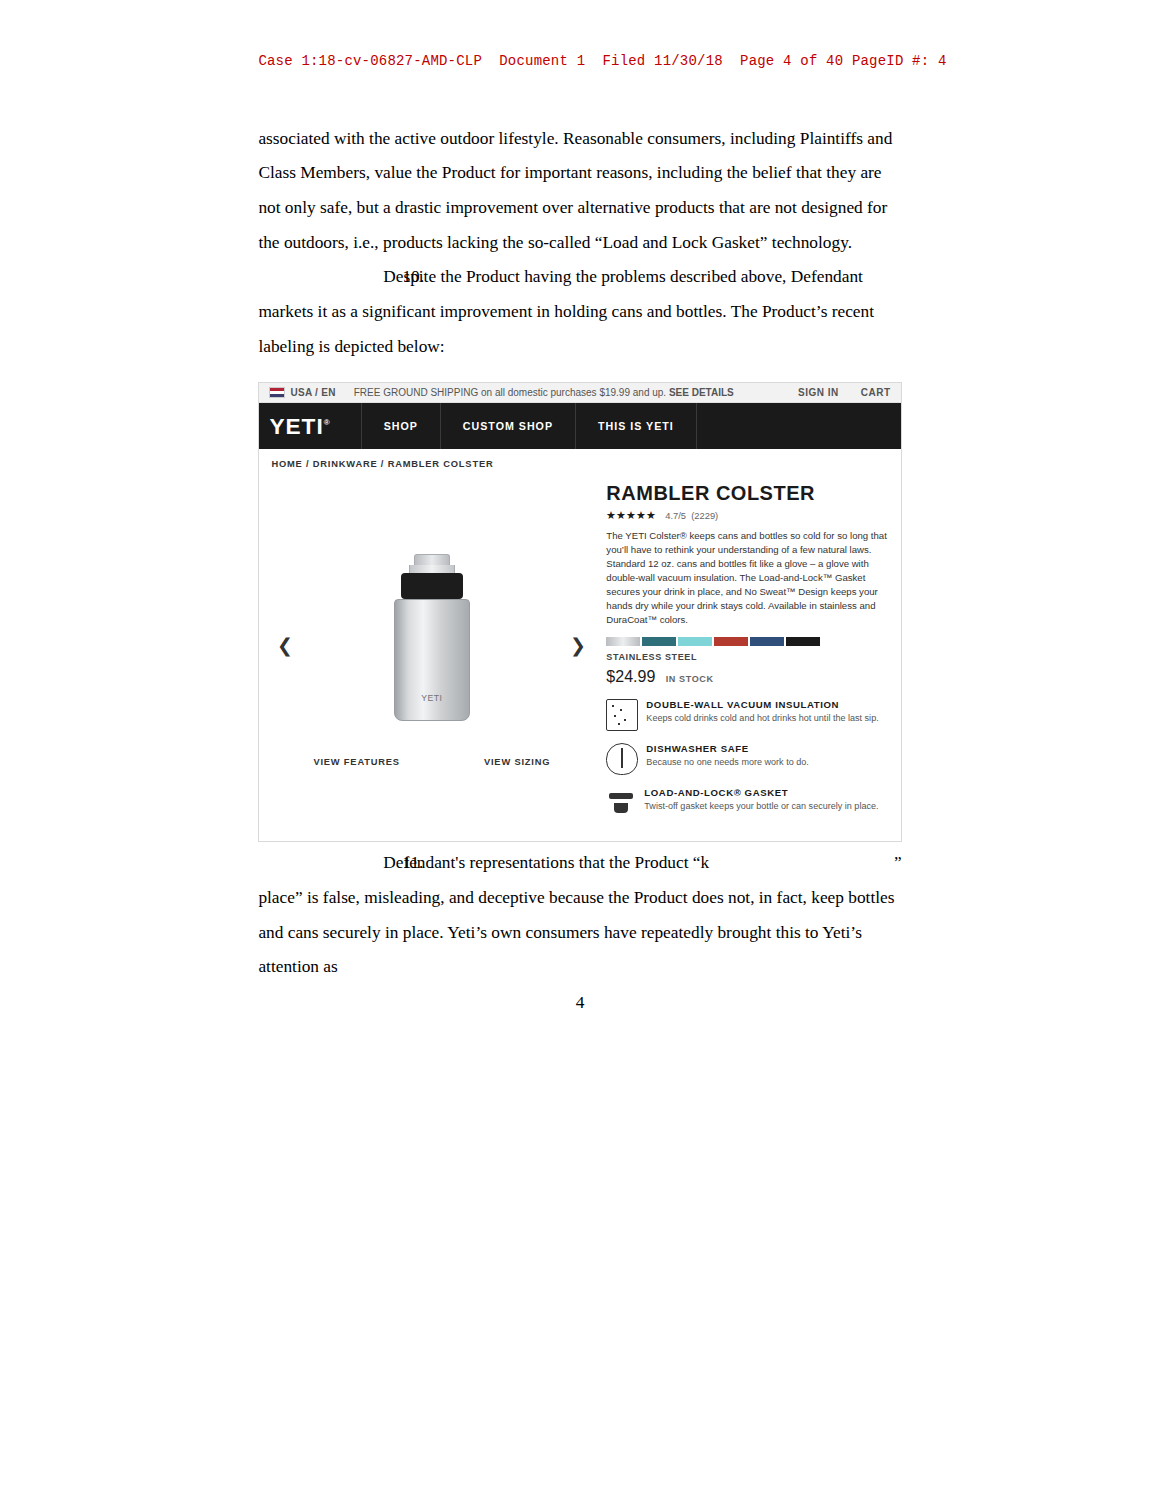Case 1:18-cv-06827-AMD-CLP Document 1 Filed 11/30/18 Page 4 of 40 PageID #: 4
associated with the active outdoor lifestyle. Reasonable consumers, including Plaintiffs and Class Members, value the Product for important reasons, including the belief that they are not only safe, but a drastic improvement over alternative products that are not designed for the outdoors, i.e., products lacking the so-called “Load and Lock Gasket” technology.
10. Despite the Product having the problems described above, Defendant markets it as a significant improvement in holding cans and bottles. The Product’s recent labeling is depicted below:
USA / EN FREE GROUND SHIPPING on all domestic purchases $19.99 and up. SEE DETAILS SIGN IN CART
YETI®
SHOP
CUSTOM SHOP
THIS IS YETI
HOME / DRINKWARE / RAMBLER COLSTER
❮
❯
YETI
VIEW FEATURES
VIEW SIZING
RAMBLER COLSTER
★★★★★ 4.7/5 (2229)
The YETI Colster® keeps cans and bottles so cold for so long that you’ll have to rethink your understanding of a few natural laws. Standard 12 oz. cans and bottles fit like a glove – a glove with double-wall vacuum insulation. The Load-and-Lock™ Gasket secures your drink in place, and No Sweat™ Design keeps your hands dry while your drink stays cold. Available in stainless and DuraCoat™ colors.
STAINLESS STEEL
$24.99 IN STOCK
DOUBLE-WALL VACUUM INSULATION
Keeps cold drinks cold and hot drinks hot until the last sip.
DISHWASHER SAFE
Because no one needs more work to do.
LOAD-AND-LOCK® GASKET
Twist-off gasket keeps your bottle or can securely in place.
11. Defendant's representations that the Product “k”
place” is false, misleading, and deceptive because the Product does not, in fact, keep bottles and cans securely in place. Yeti’s own consumers have repeatedly brought this to Yeti’s attention as
4